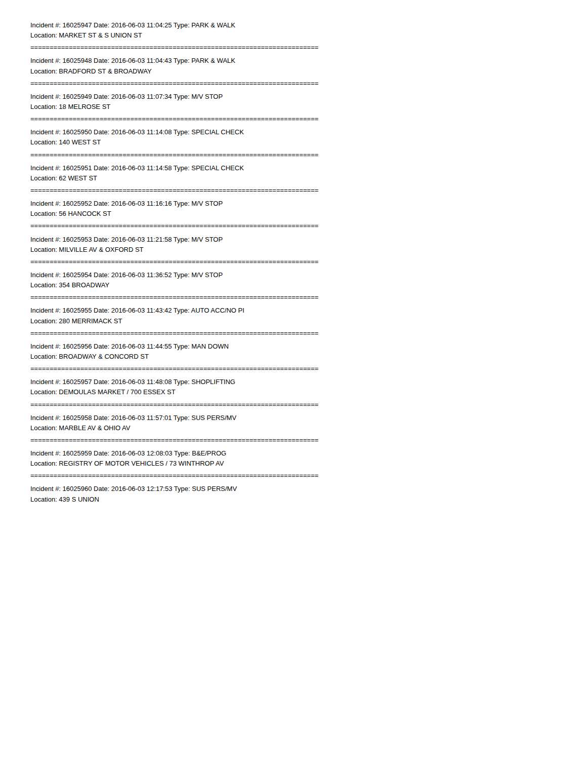Incident #: 16025947 Date: 2016-06-03 11:04:25 Type: PARK & WALK
Location: MARKET ST & S UNION ST
===========================================================================
Incident #: 16025948 Date: 2016-06-03 11:04:43 Type: PARK & WALK
Location: BRADFORD ST & BROADWAY
===========================================================================
Incident #: 16025949 Date: 2016-06-03 11:07:34 Type: M/V STOP
Location: 18 MELROSE ST
===========================================================================
Incident #: 16025950 Date: 2016-06-03 11:14:08 Type: SPECIAL CHECK
Location: 140 WEST ST
===========================================================================
Incident #: 16025951 Date: 2016-06-03 11:14:58 Type: SPECIAL CHECK
Location: 62 WEST ST
===========================================================================
Incident #: 16025952 Date: 2016-06-03 11:16:16 Type: M/V STOP
Location: 56 HANCOCK ST
===========================================================================
Incident #: 16025953 Date: 2016-06-03 11:21:58 Type: M/V STOP
Location: MILVILLE AV & OXFORD ST
===========================================================================
Incident #: 16025954 Date: 2016-06-03 11:36:52 Type: M/V STOP
Location: 354 BROADWAY
===========================================================================
Incident #: 16025955 Date: 2016-06-03 11:43:42 Type: AUTO ACC/NO PI
Location: 280 MERRIMACK ST
===========================================================================
Incident #: 16025956 Date: 2016-06-03 11:44:55 Type: MAN DOWN
Location: BROADWAY & CONCORD ST
===========================================================================
Incident #: 16025957 Date: 2016-06-03 11:48:08 Type: SHOPLIFTING
Location: DEMOULAS MARKET / 700 ESSEX ST
===========================================================================
Incident #: 16025958 Date: 2016-06-03 11:57:01 Type: SUS PERS/MV
Location: MARBLE AV & OHIO AV
===========================================================================
Incident #: 16025959 Date: 2016-06-03 12:08:03 Type: B&E/PROG
Location: REGISTRY OF MOTOR VEHICLES / 73 WINTHROP AV
===========================================================================
Incident #: 16025960 Date: 2016-06-03 12:17:53 Type: SUS PERS/MV
Location: 439 S UNION